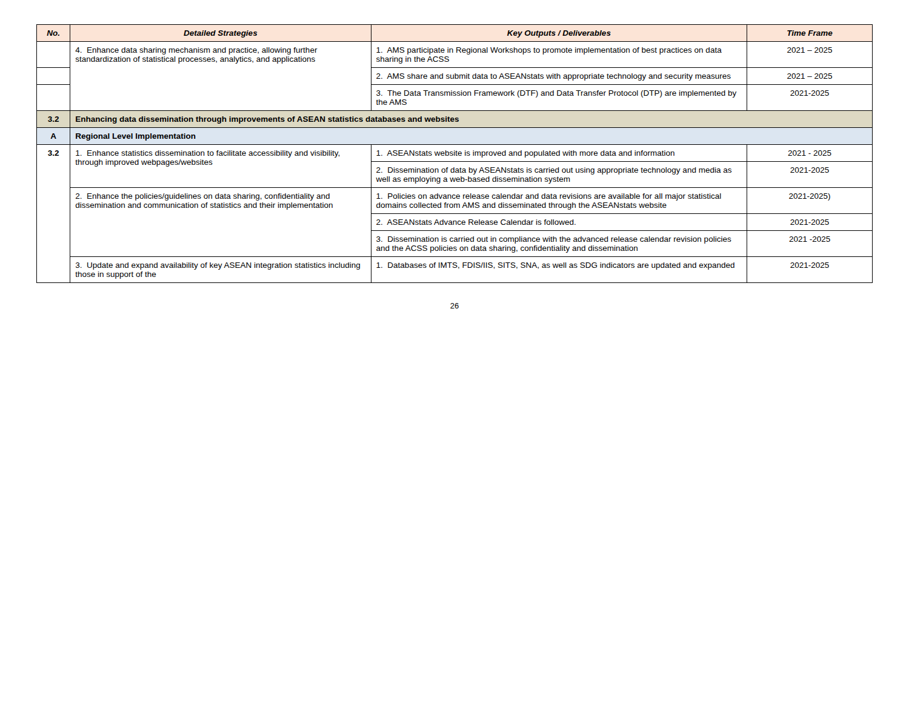| No. | Detailed Strategies | Key Outputs / Deliverables | Time Frame |
| --- | --- | --- | --- |
| | 4. Enhance data sharing mechanism and practice, allowing further standardization of statistical processes, analytics, and applications | 1. AMS participate in Regional Workshops to promote implementation of best practices on data sharing in the ACSS | 2021 – 2025 |
| | 2. AMS share and submit data to ASEANstats with appropriate technology and security measures | 2021 – 2025 |
| | 3. The Data Transmission Framework (DTF) and Data Transfer Protocol (DTP) are implemented by the AMS | 2021-2025 |
| 3.2 | Enhancing data dissemination through improvements of ASEAN statistics databases and websites |
| A | Regional Level Implementation |
| 3.2 | 1. Enhance statistics dissemination to facilitate accessibility and visibility, through improved webpages/websites | 1. ASEANstats website is improved and populated with more data and information | 2021 - 2025 |
| 2. Dissemination of data by ASEANstats is carried out using appropriate technology and media as well as employing a web-based dissemination system | 2021-2025 |
| 2. Enhance the policies/guidelines on data sharing, confidentiality and dissemination and communication of statistics and their implementation | 1. Policies on advance release calendar and data revisions are available for all major statistical domains collected from AMS and disseminated through the ASEANstats website | 2021-2025) |
| 2. ASEANstats Advance Release Calendar is followed. | 2021-2025 |
| 3. Dissemination is carried out in compliance with the advanced release calendar revision policies and the ACSS policies on data sharing, confidentiality and dissemination | 2021 -2025 |
| 3. Update and expand availability of key ASEAN integration statistics including those in support of the | 1. Databases of IMTS, FDIS/IIS, SITS, SNA, as well as SDG indicators are updated and expanded | 2021-2025 |
26